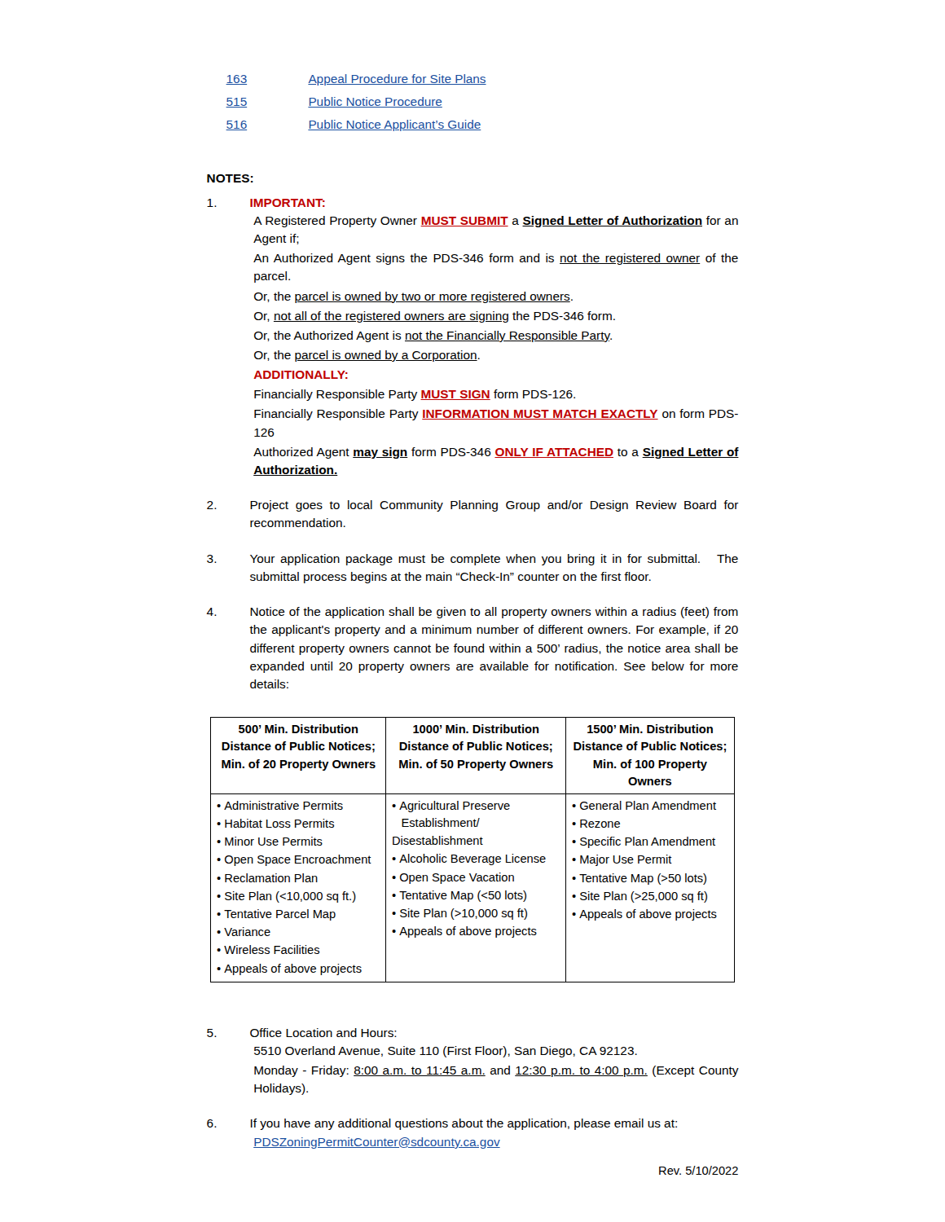163 Appeal Procedure for Site Plans
515 Public Notice Procedure
516 Public Notice Applicant’s Guide
NOTES:
IMPORTANT:
A Registered Property Owner MUST SUBMIT a Signed Letter of Authorization for an Agent if;
An Authorized Agent signs the PDS-346 form and is not the registered owner of the parcel.
Or, the parcel is owned by two or more registered owners.
Or, not all of the registered owners are signing the PDS-346 form.
Or, the Authorized Agent is not the Financially Responsible Party.
Or, the parcel is owned by a Corporation.
ADDITIONALLY:
Financially Responsible Party MUST SIGN form PDS-126.
Financially Responsible Party INFORMATION MUST MATCH EXACTLY on form PDS-126
Authorized Agent may sign form PDS-346 ONLY IF ATTACHED to a Signed Letter of Authorization.
Project goes to local Community Planning Group and/or Design Review Board for recommendation.
Your application package must be complete when you bring it in for submittal. The submittal process begins at the main “Check-In” counter on the first floor.
Notice of the application shall be given to all property owners within a radius (feet) from the applicant's property and a minimum number of different owners. For example, if 20 different property owners cannot be found within a 500’ radius, the notice area shall be expanded until 20 property owners are available for notification. See below for more details:
| 500’ Min. Distribution Distance of Public Notices; Min. of 20 Property Owners | 1000’ Min. Distribution Distance of Public Notices; Min. of 50 Property Owners | 1500’ Min. Distribution Distance of Public Notices; Min. of 100 Property Owners |
| --- | --- | --- |
| Administrative Permits Habitat Loss Permits Minor Use Permits Open Space Encroachment Reclamation Plan Site Plan (<10,000 sq ft.) Tentative Parcel Map Variance Wireless Facilities Appeals of above projects | Agricultural Preserve Establishment/ Disestablishment Alcoholic Beverage License Open Space Vacation Tentative Map (<50 lots) Site Plan (>10,000 sq ft) Appeals of above projects | General Plan Amendment Rezone Specific Plan Amendment Major Use Permit Tentative Map (>50 lots) Site Plan (>25,000 sq ft) Appeals of above projects |
Office Location and Hours:
5510 Overland Avenue, Suite 110 (First Floor), San Diego, CA 92123.
Monday - Friday: 8:00 a.m. to 11:45 a.m. and 12:30 p.m. to 4:00 p.m. (Except County Holidays).
If you have any additional questions about the application, please email us at:
PDSZoningPermitCounter@sdcounty.ca.gov
Rev. 5/10/2022